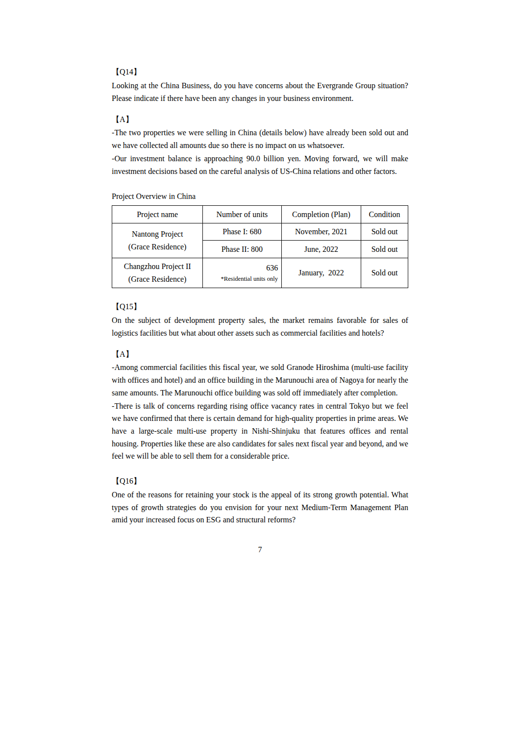【Q14】
Looking at the China Business, do you have concerns about the Evergrande Group situation? Please indicate if there have been any changes in your business environment.
【A】
-The two properties we were selling in China (details below) have already been sold out and we have collected all amounts due so there is no impact on us whatsoever.
-Our investment balance is approaching 90.0 billion yen. Moving forward, we will make investment decisions based on the careful analysis of US-China relations and other factors.
Project Overview in China
| Project name | Number of units | Completion (Plan) | Condition |
| --- | --- | --- | --- |
| Nantong Project (Grace Residence) | Phase I: 680 | November, 2021 | Sold out |
| Phase II: 800 | June, 2022 | Sold out |
| Changzhou Project II (Grace Residence) | 636 *Residential units only | January, 2022 | Sold out |
【Q15】
On the subject of development property sales, the market remains favorable for sales of logistics facilities but what about other assets such as commercial facilities and hotels?
【A】
-Among commercial facilities this fiscal year, we sold Granode Hiroshima (multi-use facility with offices and hotel) and an office building in the Marunouchi area of Nagoya for nearly the same amounts. The Marunouchi office building was sold off immediately after completion.
-There is talk of concerns regarding rising office vacancy rates in central Tokyo but we feel we have confirmed that there is certain demand for high-quality properties in prime areas. We have a large-scale multi-use property in Nishi-Shinjuku that features offices and rental housing. Properties like these are also candidates for sales next fiscal year and beyond, and we feel we will be able to sell them for a considerable price.
【Q16】
One of the reasons for retaining your stock is the appeal of its strong growth potential. What types of growth strategies do you envision for your next Medium-Term Management Plan amid your increased focus on ESG and structural reforms?
7